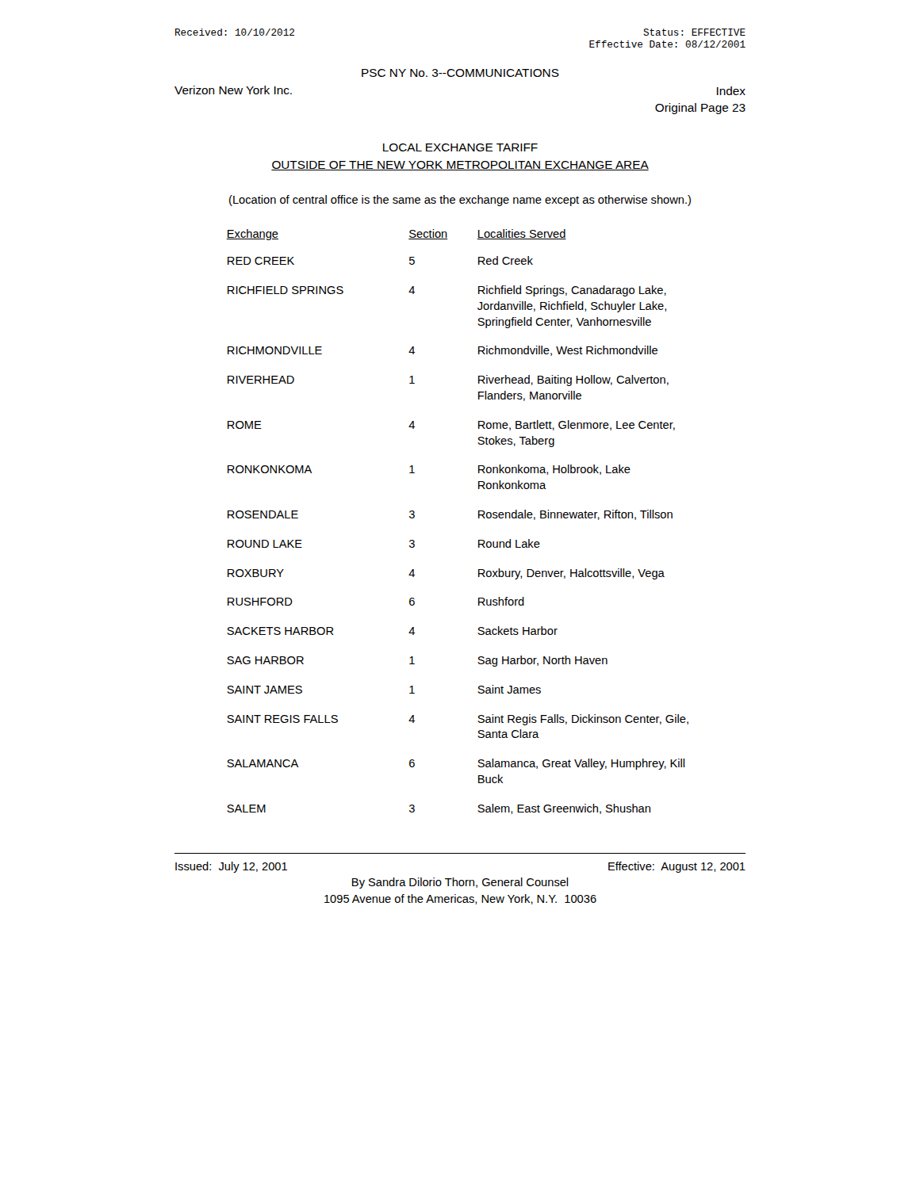Received: 10/10/2012
Status: EFFECTIVE
Effective Date: 08/12/2001
PSC NY No. 3--COMMUNICATIONS
Verizon New York Inc.
Index
Original Page 23
LOCAL EXCHANGE TARIFF
OUTSIDE OF THE NEW YORK METROPOLITAN EXCHANGE AREA
(Location of central office is the same as the exchange name except as otherwise shown.)
| Exchange | Section | Localities Served |
| --- | --- | --- |
| RED CREEK | 5 | Red Creek |
| RICHFIELD SPRINGS | 4 | Richfield Springs, Canadarago Lake, Jordanville, Richfield, Schuyler Lake, Springfield Center, Vanhornesville |
| RICHMONDVILLE | 4 | Richmondville, West Richmondville |
| RIVERHEAD | 1 | Riverhead, Baiting Hollow, Calverton, Flanders, Manorville |
| ROME | 4 | Rome, Bartlett, Glenmore, Lee Center, Stokes, Taberg |
| RONKONKOMA | 1 | Ronkonkoma, Holbrook, Lake Ronkonkoma |
| ROSENDALE | 3 | Rosendale, Binnewater, Rifton, Tillson |
| ROUND LAKE | 3 | Round Lake |
| ROXBURY | 4 | Roxbury, Denver, Halcottsville, Vega |
| RUSHFORD | 6 | Rushford |
| SACKETS HARBOR | 4 | Sackets Harbor |
| SAG HARBOR | 1 | Sag Harbor, North Haven |
| SAINT JAMES | 1 | Saint James |
| SAINT REGIS FALLS | 4 | Saint Regis Falls, Dickinson Center, Gile, Santa Clara |
| SALAMANCA | 6 | Salamanca, Great Valley, Humphrey, Kill Buck |
| SALEM | 3 | Salem, East Greenwich, Shushan |
Issued: July 12, 2001
Effective: August 12, 2001
By Sandra Dilorio Thorn, General Counsel
1095 Avenue of the Americas, New York, N.Y. 10036